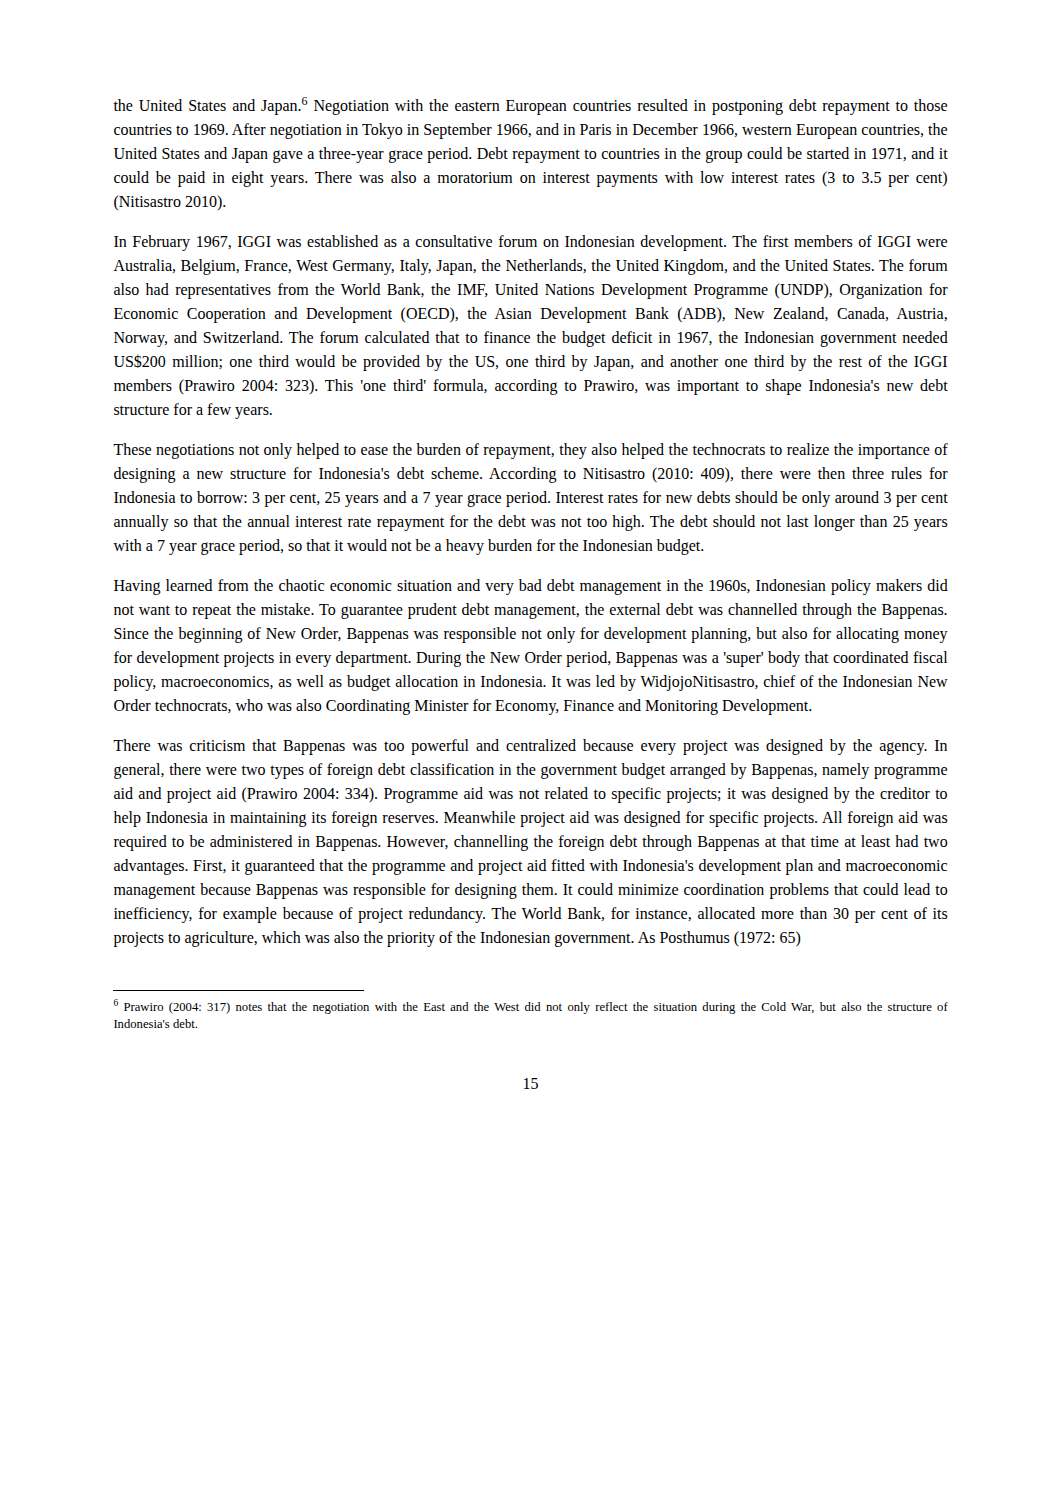the United States and Japan.6 Negotiation with the eastern European countries resulted in postponing debt repayment to those countries to 1969. After negotiation in Tokyo in September 1966, and in Paris in December 1966, western European countries, the United States and Japan gave a three-year grace period. Debt repayment to countries in the group could be started in 1971, and it could be paid in eight years. There was also a moratorium on interest payments with low interest rates (3 to 3.5 per cent) (Nitisastro 2010).
In February 1967, IGGI was established as a consultative forum on Indonesian development. The first members of IGGI were Australia, Belgium, France, West Germany, Italy, Japan, the Netherlands, the United Kingdom, and the United States. The forum also had representatives from the World Bank, the IMF, United Nations Development Programme (UNDP), Organization for Economic Cooperation and Development (OECD), the Asian Development Bank (ADB), New Zealand, Canada, Austria, Norway, and Switzerland. The forum calculated that to finance the budget deficit in 1967, the Indonesian government needed US$200 million; one third would be provided by the US, one third by Japan, and another one third by the rest of the IGGI members (Prawiro 2004: 323). This 'one third' formula, according to Prawiro, was important to shape Indonesia's new debt structure for a few years.
These negotiations not only helped to ease the burden of repayment, they also helped the technocrats to realize the importance of designing a new structure for Indonesia's debt scheme. According to Nitisastro (2010: 409), there were then three rules for Indonesia to borrow: 3 per cent, 25 years and a 7 year grace period. Interest rates for new debts should be only around 3 per cent annually so that the annual interest rate repayment for the debt was not too high. The debt should not last longer than 25 years with a 7 year grace period, so that it would not be a heavy burden for the Indonesian budget.
Having learned from the chaotic economic situation and very bad debt management in the 1960s, Indonesian policy makers did not want to repeat the mistake. To guarantee prudent debt management, the external debt was channelled through the Bappenas. Since the beginning of New Order, Bappenas was responsible not only for development planning, but also for allocating money for development projects in every department. During the New Order period, Bappenas was a 'super' body that coordinated fiscal policy, macroeconomics, as well as budget allocation in Indonesia. It was led by WidjojoNitisastro, chief of the Indonesian New Order technocrats, who was also Coordinating Minister for Economy, Finance and Monitoring Development.
There was criticism that Bappenas was too powerful and centralized because every project was designed by the agency. In general, there were two types of foreign debt classification in the government budget arranged by Bappenas, namely programme aid and project aid (Prawiro 2004: 334). Programme aid was not related to specific projects; it was designed by the creditor to help Indonesia in maintaining its foreign reserves. Meanwhile project aid was designed for specific projects. All foreign aid was required to be administered in Bappenas. However, channelling the foreign debt through Bappenas at that time at least had two advantages. First, it guaranteed that the programme and project aid fitted with Indonesia's development plan and macroeconomic management because Bappenas was responsible for designing them. It could minimize coordination problems that could lead to inefficiency, for example because of project redundancy. The World Bank, for instance, allocated more than 30 per cent of its projects to agriculture, which was also the priority of the Indonesian government. As Posthumus (1972: 65)
6 Prawiro (2004: 317) notes that the negotiation with the East and the West did not only reflect the situation during the Cold War, but also the structure of Indonesia's debt.
15